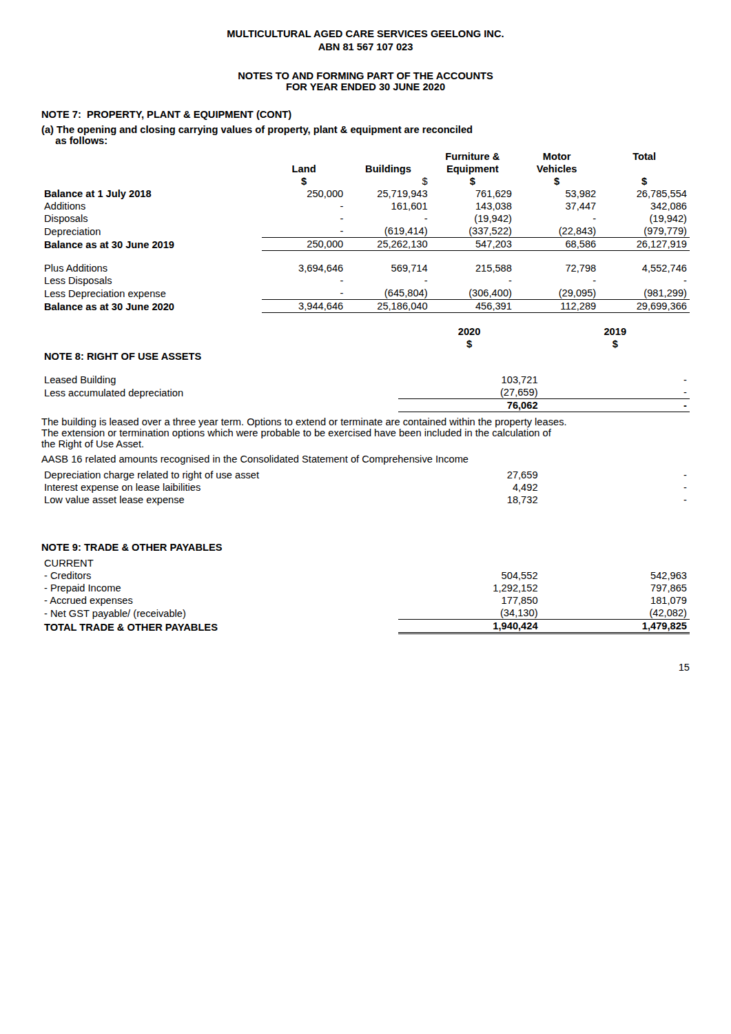MULTICULTURAL AGED CARE SERVICES GEELONG INC.
ABN 81 567 107 023
NOTES TO AND FORMING PART OF THE ACCOUNTS
FOR YEAR ENDED 30 JUNE 2020
NOTE 7: PROPERTY, PLANT & EQUIPMENT (CONT)
(a) The opening and closing carrying values of property, plant & equipment are reconciled
as follows:
| | | | Furniture & | Motor | Total |
| | Land | Buildings | Equipment | Vehicles | |
| | $ | $ | $ | $ | $ |
| Balance at 1 July 2018 | 250,000 | 25,719,943 | 761,629 | 53,982 | 26,785,554 |
| Additions | - | 161,601 | 143,038 | 37,447 | 342,086 |
| Disposals | - | - | (19,942) | - | (19,942) |
| Depreciation | - | (619,414) | (337,522) | (22,843) | (979,779) |
| Balance as at 30 June 2019 | 250,000 | 25,262,130 | 547,203 | 68,586 | 26,127,919 |
| Plus Additions | 3,694,646 | 569,714 | 215,588 | 72,798 | 4,552,746 |
| Less Disposals | - | - | - | - | - |
| Less Depreciation expense | - | (645,804) | (306,400) | (29,095) | (981,299) |
| Balance as at 30 June 2020 | 3,944,646 | 25,186,040 | 456,391 | 112,289 | 29,699,366 |
| | 2020 | 2019 |
| | $ | $ |
| NOTE 8: RIGHT OF USE ASSETS | | |
| Leased Building | 103,721 | - |
| Less accumulated depreciation | (27,659) | - |
| | 76,062 | - |
The building is leased over a three year term. Options to extend or terminate are contained within the property leases.
The extension or termination options which were probable to be exercised have been included in the calculation of
the Right of Use Asset.
AASB 16 related amounts recognised in the Consolidated Statement of Comprehensive Income
| Depreciation charge related to right of use asset | 27,659 | - |
| Interest expense on lease laibilities | 4,492 | - |
| Low value asset lease expense | 18,732 | - |
NOTE 9: TRADE & OTHER PAYABLES
| CURRENT | | |
| - Creditors | 504,552 | 542,963 |
| - Prepaid Income | 1,292,152 | 797,865 |
| - Accrued expenses | 177,850 | 181,079 |
| - Net GST payable/ (receivable) | (34,130) | (42,082) |
| TOTAL TRADE & OTHER PAYABLES | 1,940,424 | 1,479,825 |
15